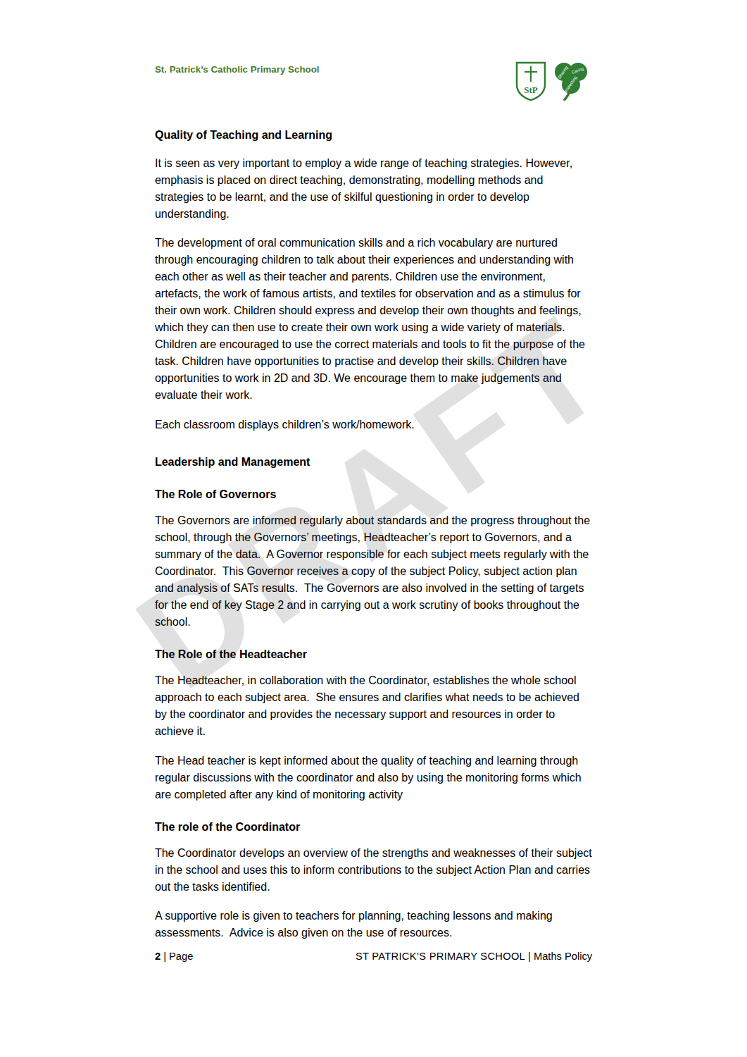DRAFT
St. Patrick’s Catholic Primary School
StP
Sharing Caring Respecting
Quality of Teaching and Learning
It is seen as very important to employ a wide range of teaching strategies. However, emphasis is placed on direct teaching, demonstrating, modelling methods and strategies to be learnt, and the use of skilful questioning in order to develop understanding.
The development of oral communication skills and a rich vocabulary are nurtured through encouraging children to talk about their experiences and understanding with each other as well as their teacher and parents. Children use the environment, artefacts, the work of famous artists, and textiles for observation and as a stimulus for their own work. Children should express and develop their own thoughts and feelings, which they can then use to create their own work using a wide variety of materials. Children are encouraged to use the correct materials and tools to fit the purpose of the task. Children have opportunities to practise and develop their skills. Children have opportunities to work in 2D and 3D. We encourage them to make judgements and evaluate their work.
Each classroom displays children’s work/homework.
Leadership and Management
The Role of Governors
The Governors are informed regularly about standards and the progress throughout the school, through the Governors’ meetings, Headteacher’s report to Governors, and a summary of the data. A Governor responsible for each subject meets regularly with the Coordinator. This Governor receives a copy of the subject Policy, subject action plan and analysis of SATs results. The Governors are also involved in the setting of targets for the end of key Stage 2 and in carrying out a work scrutiny of books throughout the school.
The Role of the Headteacher
The Headteacher, in collaboration with the Coordinator, establishes the whole school approach to each subject area. She ensures and clarifies what needs to be achieved by the coordinator and provides the necessary support and resources in order to achieve it.
The Head teacher is kept informed about the quality of teaching and learning through regular discussions with the coordinator and also by using the monitoring forms which are completed after any kind of monitoring activity
The role of the Coordinator
The Coordinator develops an overview of the strengths and weaknesses of their subject in the school and uses this to inform contributions to the subject Action Plan and carries out the tasks identified.
A supportive role is given to teachers for planning, teaching lessons and making assessments. Advice is also given on the use of resources.
2 | Page
ST PATRICK’S PRIMARY SCHOOL | Maths Policy